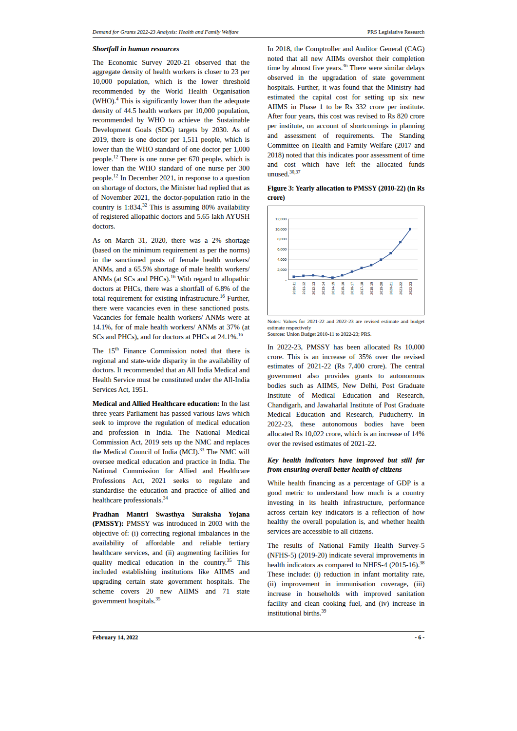Demand for Grants 2022-23 Analysis: Health and Family Welfare
PRS Legislative Research
Shortfall in human resources
The Economic Survey 2020-21 observed that the aggregate density of health workers is closer to 23 per 10,000 population, which is the lower threshold recommended by the World Health Organisation (WHO).4 This is significantly lower than the adequate density of 44.5 health workers per 10,000 population, recommended by WHO to achieve the Sustainable Development Goals (SDG) targets by 2030. As of 2019, there is one doctor per 1,511 people, which is lower than the WHO standard of one doctor per 1,000 people.12 There is one nurse per 670 people, which is lower than the WHO standard of one nurse per 300 people.12 In December 2021, in response to a question on shortage of doctors, the Minister had replied that as of November 2021, the doctor-population ratio in the country is 1:834.32 This is assuming 80% availability of registered allopathic doctors and 5.65 lakh AYUSH doctors.
As on March 31, 2020, there was a 2% shortage (based on the minimum requirement as per the norms) in the sanctioned posts of female health workers/ ANMs, and a 65.5% shortage of male health workers/ ANMs (at SCs and PHCs).16 With regard to allopathic doctors at PHCs, there was a shortfall of 6.8% of the total requirement for existing infrastructure.16 Further, there were vacancies even in these sanctioned posts. Vacancies for female health workers/ ANMs were at 14.1%, for of male health workers/ ANMs at 37% (at SCs and PHCs), and for doctors at PHCs at 24.1%.16
The 15th Finance Commission noted that there is regional and state-wide disparity in the availability of doctors. It recommended that an All India Medical and Health Service must be constituted under the All-India Services Act, 1951.
Medical and Allied Healthcare education: In the last three years Parliament has passed various laws which seek to improve the regulation of medical education and profession in India. The National Medical Commission Act, 2019 sets up the NMC and replaces the Medical Council of India (MCI).33 The NMC will oversee medical education and practice in India. The National Commission for Allied and Healthcare Professions Act, 2021 seeks to regulate and standardise the education and practice of allied and healthcare professionals.34
Pradhan Mantri Swasthya Suraksha Yojana (PMSSY): PMSSY was introduced in 2003 with the objective of: (i) correcting regional imbalances in the availability of affordable and reliable tertiary healthcare services, and (ii) augmenting facilities for quality medical education in the country.35 This included establishing institutions like AIIMS and upgrading certain state government hospitals. The scheme covers 20 new AIIMS and 71 state government hospitals.35
In 2018, the Comptroller and Auditor General (CAG) noted that all new AIIMs overshot their completion time by almost five years.36 There were similar delays observed in the upgradation of state government hospitals. Further, it was found that the Ministry had estimated the capital cost for setting up six new AIIMS in Phase 1 to be Rs 332 crore per institute. After four years, this cost was revised to Rs 820 crore per institute, on account of shortcomings in planning and assessment of requirements. The Standing Committee on Health and Family Welfare (2017 and 2018) noted that this indicates poor assessment of time and cost which have left the allocated funds unused.30,37
Figure 3: Yearly allocation to PMSSY (2010-22) (in Rs crore)
12,000 10,000 8,000 6,000 4,000 2,000 - 2010-11 2011-12 2012-13 2013-14 2014-15 2015-16 2016-17 2017-18 2018-19 2019-20 2020-21 2021-22 2022-23
Notes: Values for 2021-22 and 2022-23 are revised estimate and budget estimate respectively
Sources: Union Budget 2010-11 to 2022-23; PRS.
In 2022-23, PMSSY has been allocated Rs 10,000 crore. This is an increase of 35% over the revised estimates of 2021-22 (Rs 7,400 crore). The central government also provides grants to autonomous bodies such as AIIMS, New Delhi, Post Graduate Institute of Medical Education and Research, Chandigarh, and Jawaharlal Institute of Post Graduate Medical Education and Research, Puducherry. In 2022-23, these autonomous bodies have been allocated Rs 10,022 crore, which is an increase of 14% over the revised estimates of 2021-22.
Key health indicators have improved but still far from ensuring overall better health of citizens
While health financing as a percentage of GDP is a good metric to understand how much is a country investing in its health infrastructure, performance across certain key indicators is a reflection of how healthy the overall population is, and whether health services are accessible to all citizens.
The results of National Family Health Survey-5 (NFHS-5) (2019-20) indicate several improvements in health indicators as compared to NHFS-4 (2015-16).38 These include: (i) reduction in infant mortality rate, (ii) improvement in immunisation coverage, (iii) increase in households with improved sanitation facility and clean cooking fuel, and (iv) increase in institutional births.39
February 14, 2022
- 6 -